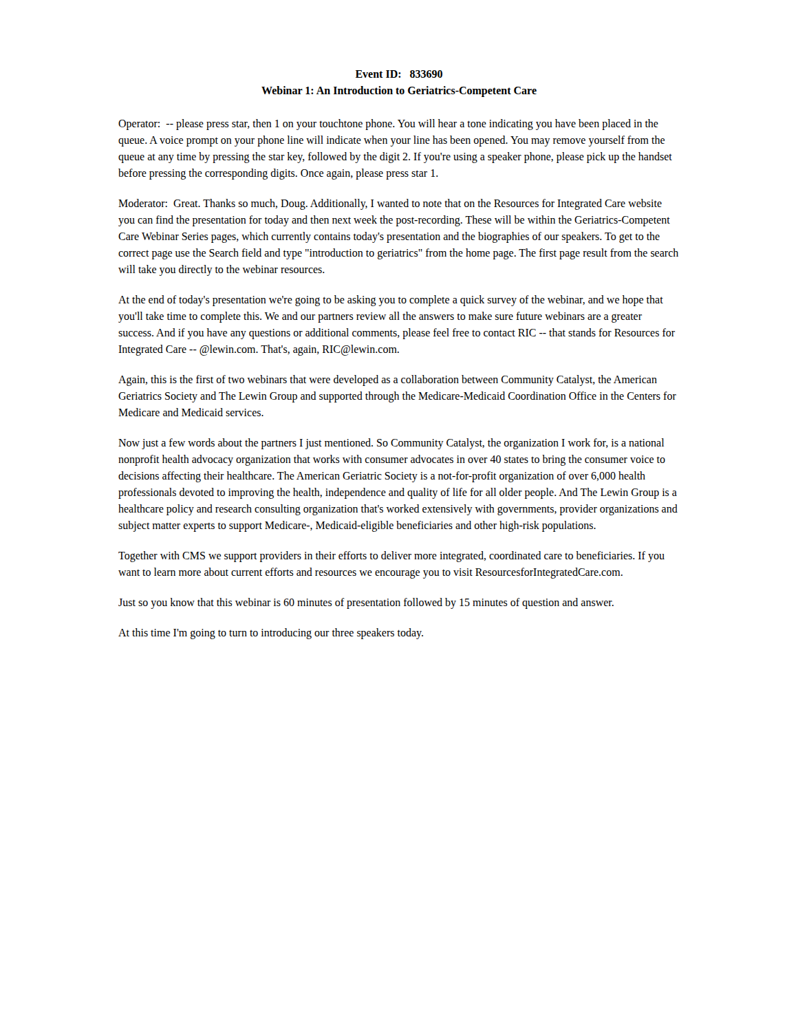Event ID: 833690
Webinar 1: An Introduction to Geriatrics-Competent Care
Operator: -- please press star, then 1 on your touchtone phone. You will hear a tone indicating you have been placed in the queue. A voice prompt on your phone line will indicate when your line has been opened. You may remove yourself from the queue at any time by pressing the star key, followed by the digit 2. If you're using a speaker phone, please pick up the handset before pressing the corresponding digits. Once again, please press star 1.
Moderator: Great. Thanks so much, Doug. Additionally, I wanted to note that on the Resources for Integrated Care website you can find the presentation for today and then next week the post-recording. These will be within the Geriatrics-Competent Care Webinar Series pages, which currently contains today's presentation and the biographies of our speakers. To get to the correct page use the Search field and type "introduction to geriatrics" from the home page. The first page result from the search will take you directly to the webinar resources.
At the end of today's presentation we're going to be asking you to complete a quick survey of the webinar, and we hope that you'll take time to complete this. We and our partners review all the answers to make sure future webinars are a greater success. And if you have any questions or additional comments, please feel free to contact RIC -- that stands for Resources for Integrated Care -- @lewin.com. That's, again, RIC@lewin.com.
Again, this is the first of two webinars that were developed as a collaboration between Community Catalyst, the American Geriatrics Society and The Lewin Group and supported through the Medicare-Medicaid Coordination Office in the Centers for Medicare and Medicaid services.
Now just a few words about the partners I just mentioned. So Community Catalyst, the organization I work for, is a national nonprofit health advocacy organization that works with consumer advocates in over 40 states to bring the consumer voice to decisions affecting their healthcare. The American Geriatric Society is a not-for-profit organization of over 6,000 health professionals devoted to improving the health, independence and quality of life for all older people. And The Lewin Group is a healthcare policy and research consulting organization that's worked extensively with governments, provider organizations and subject matter experts to support Medicare-, Medicaid-eligible beneficiaries and other high-risk populations.
Together with CMS we support providers in their efforts to deliver more integrated, coordinated care to beneficiaries. If you want to learn more about current efforts and resources we encourage you to visit ResourcesforIntegratedCare.com.
Just so you know that this webinar is 60 minutes of presentation followed by 15 minutes of question and answer.
At this time I'm going to turn to introducing our three speakers today.